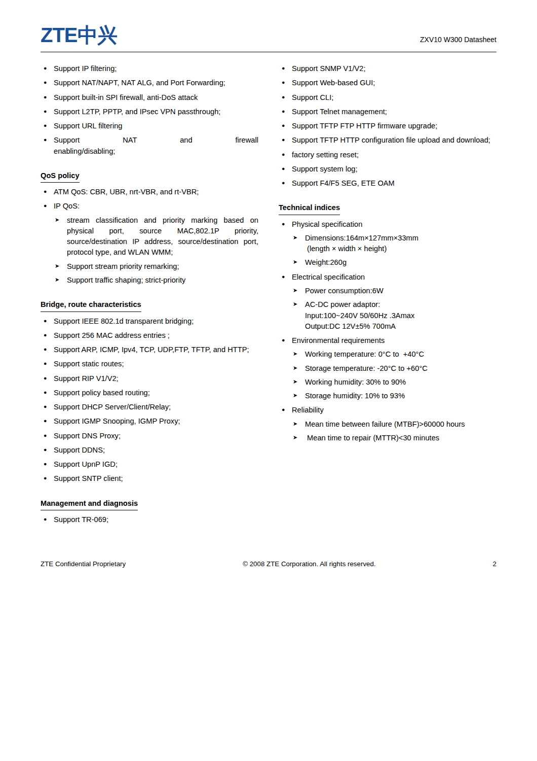ZTE中兴
ZXV10 W300 Datasheet
Support IP filtering;
Support NAT/NAPT, NAT ALG, and Port Forwarding;
Support built-in SPI firewall, anti-DoS attack
Support L2TP, PPTP, and IPsec VPN passthrough;
Support URL filtering
Support NAT and firewallenabling/disabling;
QoS policy
ATM QoS: CBR, UBR, nrt-VBR, and rt-VBR;
IP QoS:
stream classification and priority marking based on physical port, source MAC,802.1P priority, source/destination IP address, source/destination port, protocol type, and WLAN WMM;
Support stream priority remarking;
Support traffic shaping; strict-priority
Bridge, route characteristics
Support IEEE 802.1d transparent bridging;
Support 256 MAC address entries ;
Support ARP, ICMP, Ipv4, TCP, UDP,FTP, TFTP, and HTTP;
Support static routes;
Support RIP V1/V2;
Support policy based routing;
Support DHCP Server/Client/Relay;
Support IGMP Snooping, IGMP Proxy;
Support DNS Proxy;
Support DDNS;
Support UpnP IGD;
Support SNTP client;
Management and diagnosis
Support TR-069;
Support SNMP V1/V2;
Support Web-based GUI;
Support CLI;
Support Telnet management;
Support TFTP FTP HTTP firmware upgrade;
Support TFTP HTTP configuration file upload and download;
factory setting reset;
Support system log;
Support F4/F5 SEG, ETE OAM
Technical indices
Physical specification
Dimensions:164m×127mm×33mm
(length × width × height)
Weight:260g
Electrical specification
Power consumption:6W
AC-DC power adaptor:
Input:100~240V 50/60Hz .3Amax
Output:DC 12V±5% 700mA
Environmental requirements
Working temperature: 0°C to +40°C
Storage temperature: -20°C to +60°C
Working humidity: 30% to 90%
Storage humidity: 10% to 93%
Reliability
Mean time between failure (MTBF)>60000 hours
Mean time to repair (MTTR)<30 minutes
ZTE Confidential Proprietary
© 2008 ZTE Corporation. All rights reserved.
2